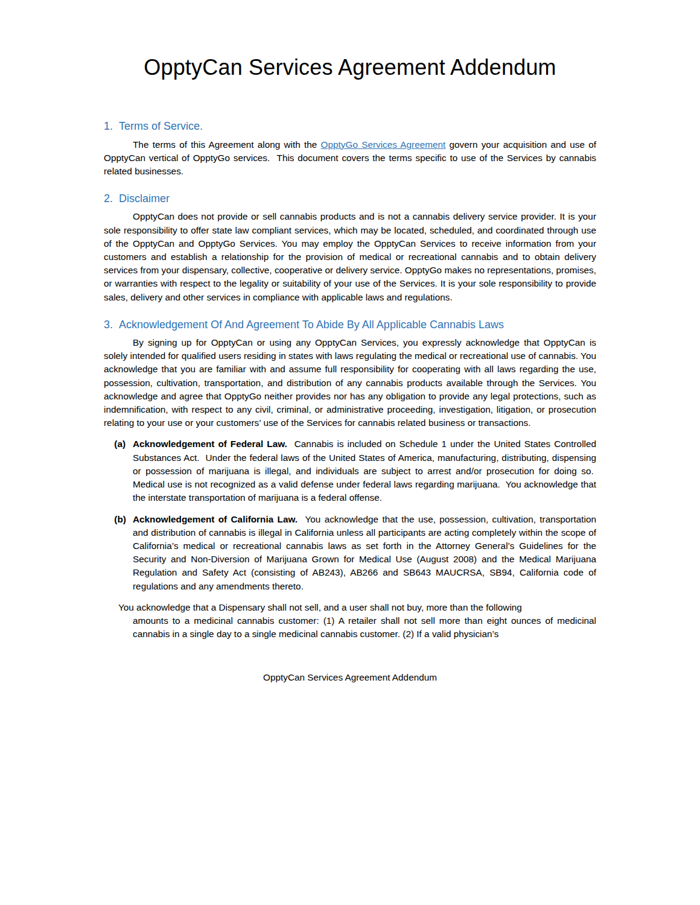OpptyCan Services Agreement Addendum
Terms of Service.
The terms of this Agreement along with the OpptyGo Services Agreement govern your acquisition and use of OpptyCan vertical of OpptyGo services. This document covers the terms specific to use of the Services by cannabis related businesses.
Disclaimer
OpptyCan does not provide or sell cannabis products and is not a cannabis delivery service provider. It is your sole responsibility to offer state law compliant services, which may be located, scheduled, and coordinated through use of the OpptyCan and OpptyGo Services. You may employ the OpptyCan Services to receive information from your customers and establish a relationship for the provision of medical or recreational cannabis and to obtain delivery services from your dispensary, collective, cooperative or delivery service. OpptyGo makes no representations, promises, or warranties with respect to the legality or suitability of your use of the Services. It is your sole responsibility to provide sales, delivery and other services in compliance with applicable laws and regulations.
Acknowledgement Of And Agreement To Abide By All Applicable Cannabis Laws
By signing up for OpptyCan or using any OpptyCan Services, you expressly acknowledge that OpptyCan is solely intended for qualified users residing in states with laws regulating the medical or recreational use of cannabis. You acknowledge that you are familiar with and assume full responsibility for cooperating with all laws regarding the use, possession, cultivation, transportation, and distribution of any cannabis products available through the Services. You acknowledge and agree that OpptyGo neither provides nor has any obligation to provide any legal protections, such as indemnification, with respect to any civil, criminal, or administrative proceeding, investigation, litigation, or prosecution relating to your use or your customers’ use of the Services for cannabis related business or transactions.
(a) Acknowledgement of Federal Law. Cannabis is included on Schedule 1 under the United States Controlled Substances Act. Under the federal laws of the United States of America, manufacturing, distributing, dispensing or possession of marijuana is illegal, and individuals are subject to arrest and/or prosecution for doing so. Medical use is not recognized as a valid defense under federal laws regarding marijuana. You acknowledge that the interstate transportation of marijuana is a federal offense.
(b) Acknowledgement of California Law. You acknowledge that the use, possession, cultivation, transportation and distribution of cannabis is illegal in California unless all participants are acting completely within the scope of California’s medical or recreational cannabis laws as set forth in the Attorney General’s Guidelines for the Security and Non-Diversion of Marijuana Grown for Medical Use (August 2008) and the Medical Marijuana Regulation and Safety Act (consisting of AB243), AB266 and SB643 MAUCRSA, SB94, California code of regulations and any amendments thereto.
You acknowledge that a Dispensary shall not sell, and a user shall not buy, more than the followingamounts to a medicinal cannabis customer: (1) A retailer shall not sell more than eight ounces of medicinal cannabis in a single day to a single medicinal cannabis customer. (2) If a valid physician’s
OpptyCan Services Agreement Addendum